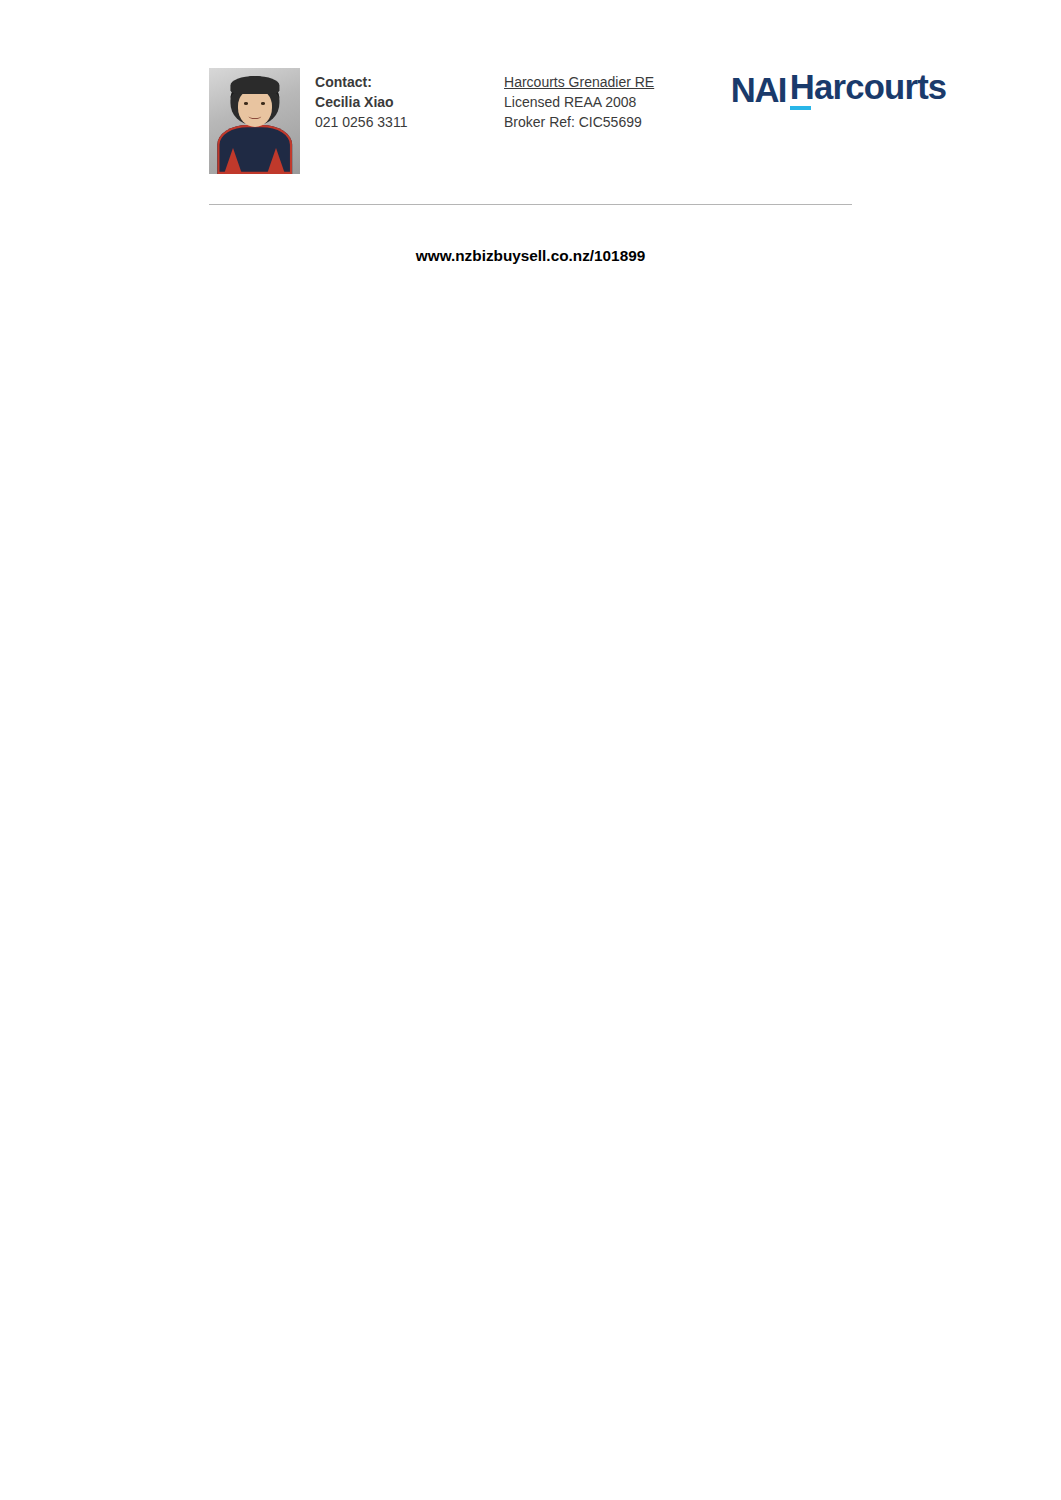Contact:
Cecilia Xiao
021 0256 3311
Harcourts Grenadier RE
Licensed REAA 2008
Broker Ref: CIC55699
NAI Harcourts
www.nzbizbuysell.co.nz/101899